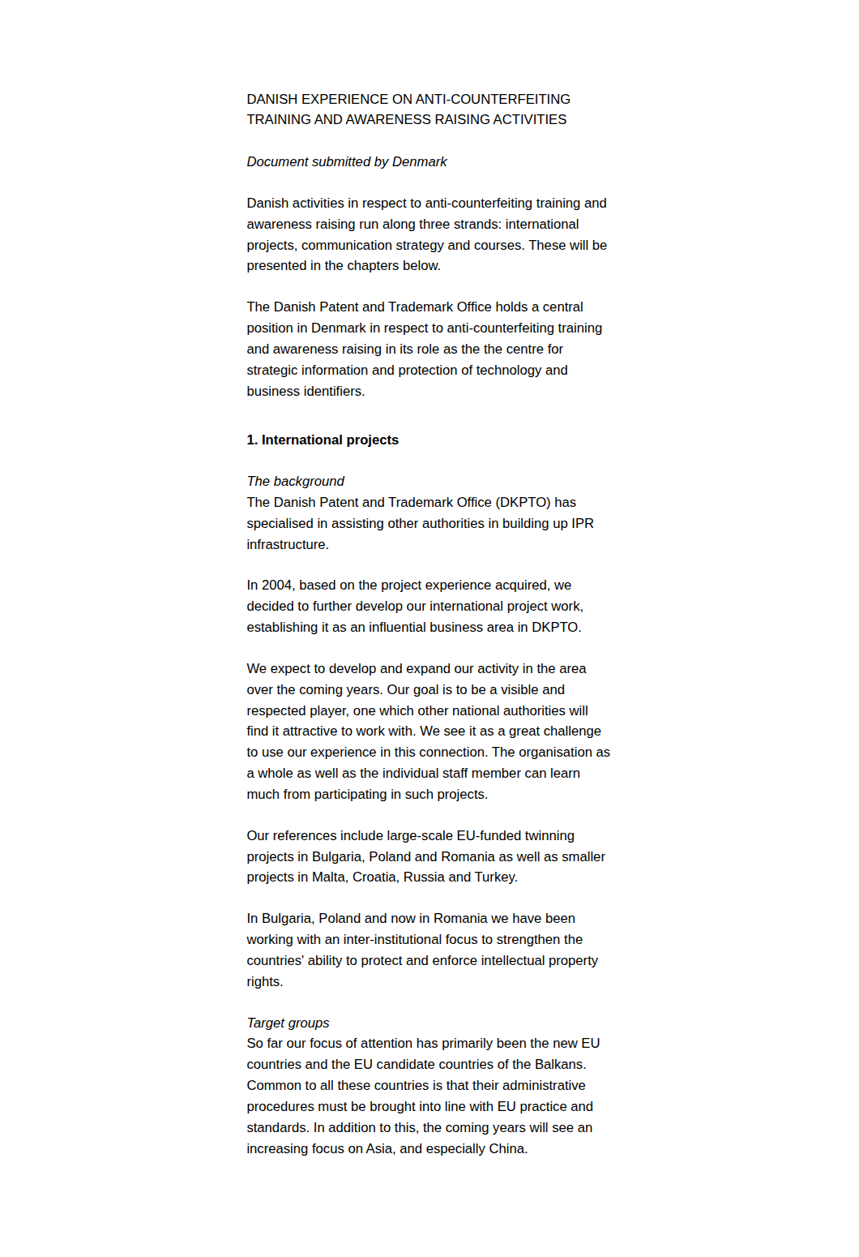Danish experience on anti-counterfeiting training and awareness raising activities
Document submitted by Denmark
Danish activities in respect to anti-counterfeiting training and awareness raising run along three strands: international projects, communication strategy and courses. These will be presented in the chapters below.
The Danish Patent and Trademark Office holds a central position in Denmark in respect to anti-counterfeiting training and awareness raising in its role as the the centre for strategic information and protection of technology and business identifiers.
1. International projects
The background
The Danish Patent and Trademark Office (DKPTO) has specialised in assisting other authorities in building up IPR infrastructure.
In 2004, based on the project experience acquired, we decided to further develop our international project work, establishing it as an influential business area in DKPTO.
We expect to develop and expand our activity in the area over the coming years. Our goal is to be a visible and respected player, one which other national authorities will find it attractive to work with. We see it as a great challenge to use our experience in this connection. The organisation as a whole as well as the individual staff member can learn much from participating in such projects.
Our references include large-scale EU-funded twinning projects in Bulgaria, Poland and Romania as well as smaller projects in Malta, Croatia, Russia and Turkey.
In Bulgaria, Poland and now in Romania we have been working with an inter-institutional focus to strengthen the countries' ability to protect and enforce intellectual property rights.
Target groups
So far our focus of attention has primarily been the new EU countries and the EU candidate countries of the Balkans. Common to all these countries is that their administrative procedures must be brought into line with EU practice and standards. In addition to this, the coming years will see an increasing focus on Asia, and especially China.